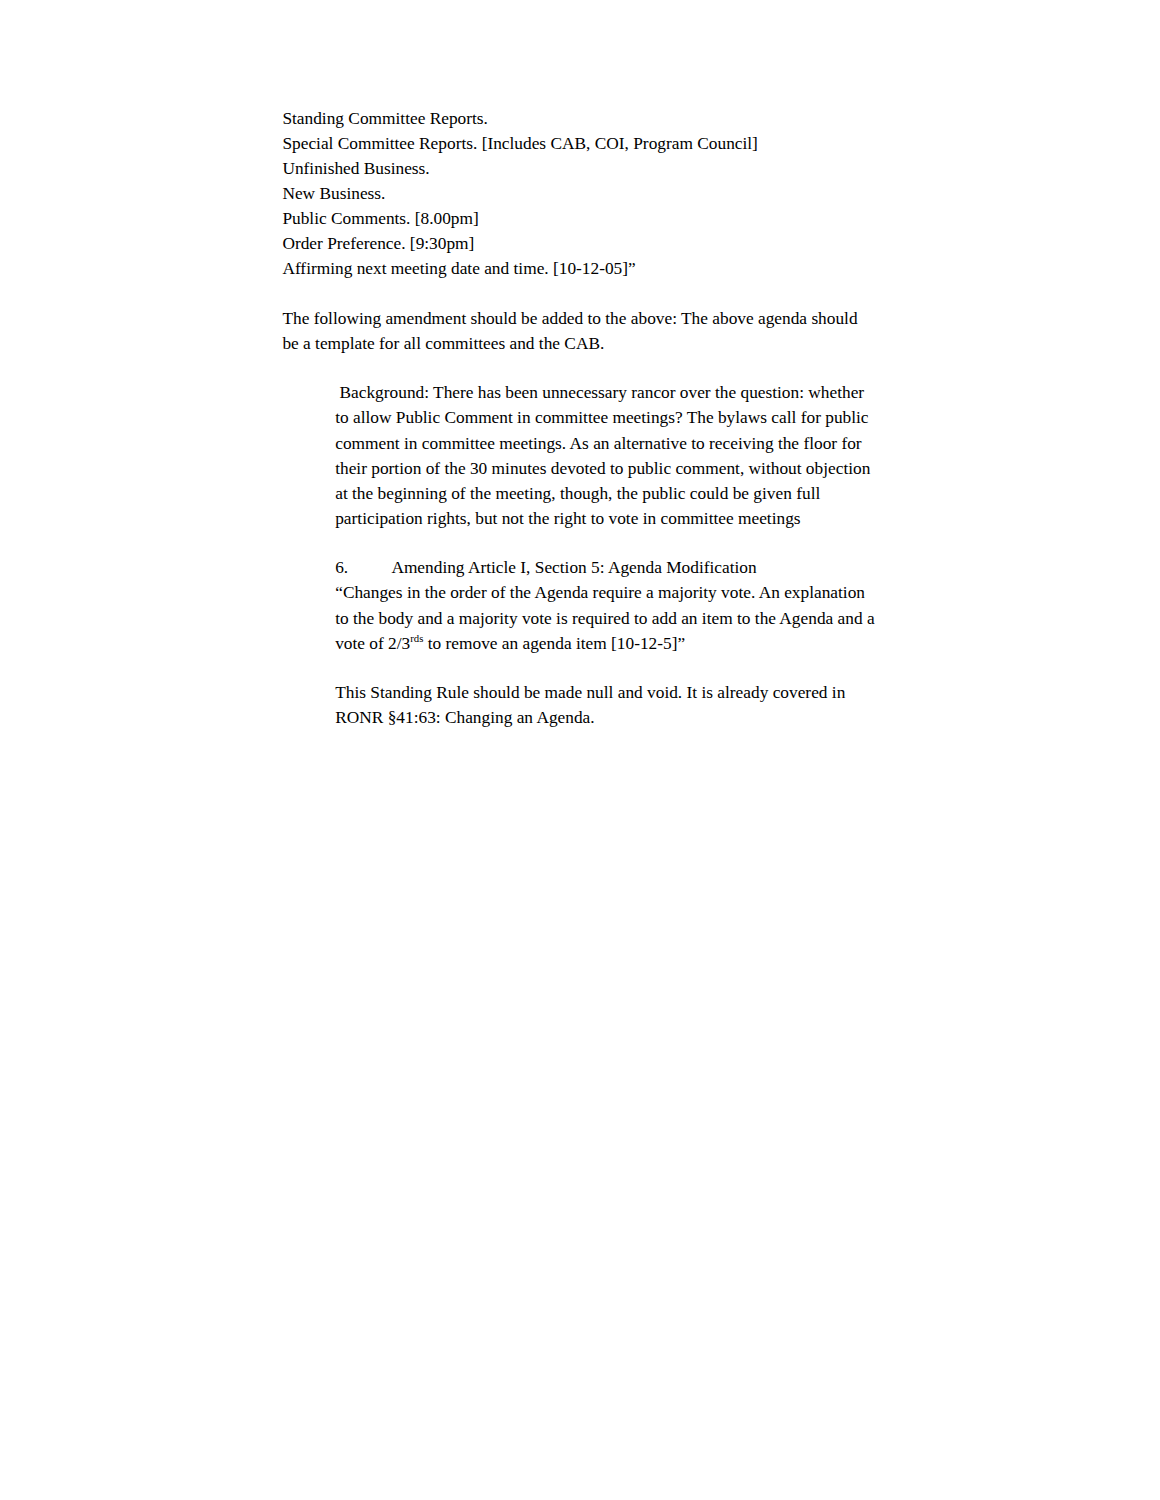Standing Committee Reports.
Special Committee Reports. [Includes CAB, COI, Program Council]
Unfinished Business.
New Business.
Public Comments. [8.00pm]
Order Preference. [9:30pm]
Affirming next meeting date and time. [10-12-05]”
The following amendment should be added to the above: The above agenda should be a template for all committees and the CAB.
Background: There has been unnecessary rancor over the question: whether to allow Public Comment in committee meetings? The bylaws call for public comment in committee meetings. As an alternative to receiving the floor for their portion of the 30 minutes devoted to public comment, without objection at the beginning of the meeting, though, the public could be given full participation rights, but not the right to vote in committee meetings
6. Amending Article I, Section 5: Agenda Modification
“Changes in the order of the Agenda require a majority vote. An explanation to the body and a majority vote is required to add an item to the Agenda and a vote of 2/3rds to remove an agenda item [10-12-5]”
This Standing Rule should be made null and void. It is already covered in RONR §41:63: Changing an Agenda.